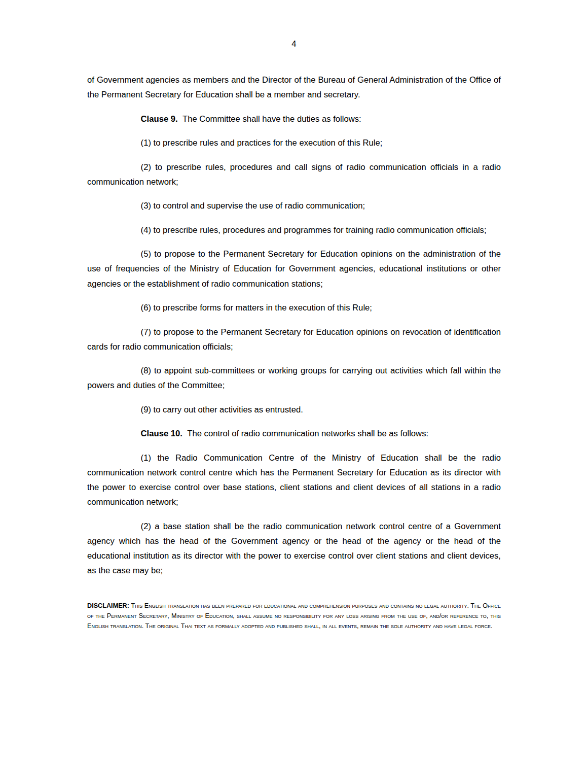4
of Government agencies as members and the Director of the Bureau of General Administration of the Office of the Permanent Secretary for Education shall be a member and secretary.
Clause 9. The Committee shall have the duties as follows:
(1) to prescribe rules and practices for the execution of this Rule;
(2) to prescribe rules, procedures and call signs of radio communication officials in a radio communication network;
(3) to control and supervise the use of radio communication;
(4) to prescribe rules, procedures and programmes for training radio communication officials;
(5) to propose to the Permanent Secretary for Education opinions on the administration of the use of frequencies of the Ministry of Education for Government agencies, educational institutions or other agencies or the establishment of radio communication stations;
(6) to prescribe forms for matters in the execution of this Rule;
(7) to propose to the Permanent Secretary for Education opinions on revocation of identification cards for radio communication officials;
(8) to appoint sub-committees or working groups for carrying out activities which fall within the powers and duties of the Committee;
(9) to carry out other activities as entrusted.
Clause 10. The control of radio communication networks shall be as follows:
(1) the Radio Communication Centre of the Ministry of Education shall be the radio communication network control centre which has the Permanent Secretary for Education as its director with the power to exercise control over base stations, client stations and client devices of all stations in a radio communication network;
(2) a base station shall be the radio communication network control centre of a Government agency which has the head of the Government agency or the head of the agency or the head of the educational institution as its director with the power to exercise control over client stations and client devices, as the case may be;
DISCLAIMER: This English translation has been prepared for educational and comprehension purposes and contains no legal authority. The Office of the Permanent Secretary, Ministry of Education, shall assume no responsibility for any loss arising from the use of, and/or reference to, this English translation. The original Thai text as formally adopted and published shall, in all events, remain the sole authority and have legal force.